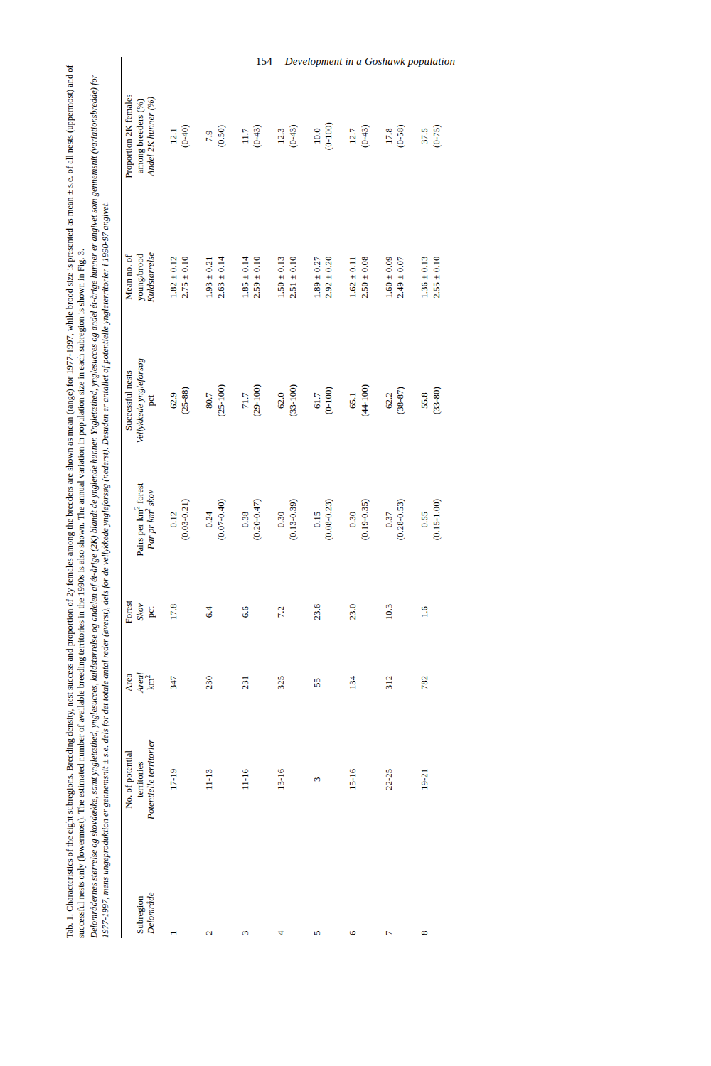154 Development in a Goshawk population
Tab. 1. Characteristics of the eight subregions. Breeding density, nest success and proportion of 2y females among the breeders are shown as mean (range) for 1977-1997, while brood size is presented as mean ± s.e. of all nests (uppermost) and of successful nests only (lowermost). The estimated number of available breeding territories in the 1990s is also shown. The annual variation in population size in each subregion is shown in Fig. 3. Delområdernes størrelse og skovdække, samt yngletæthed, ynglesucces, kuldstørrelse og andelen af ét-årige (2K) blandt de ynglende hunner. Yngletæthed, ynglesucces og andel ét-årige hunner er angivet som gennemsnit (variationsbredde) for 1977-1997, mens ungeproduktion er gennemsnit ± s.e. dels for det totale antal reder (øverst), dels for de vellykkede yngleforsøg (nederst). Desuden er antallet af potentielle yngleterritorier i 1990-97 angivet.
| Subregion Delområde | No. of potential territories Potentielle territorier | Area Areal km 2 | Forest Skov pct | Pairs per km 2 forest Par pr km 2 skov | Successful nests Vellykkede yngleforsøg pct | Mean no. of young/brood Kuldstørrelse | Proportion 2K females among breeders (%) Andel 2K hunner (%) |
| --- | --- | --- | --- | --- | --- | --- | --- |
| 1 | 17-19 | 347 | 17.8 | 0.12 (0.03-0.21) | 62.9 (25-88) | 1.82 ± 0.12 2.75 ± 0.10 | 12.1 (0-40) |
| 2 | 11-13 | 230 | 6.4 | 0.24 (0.07-0.40) | 80.7 (25-100) | 1.93 ± 0.21 2.63 ± 0.14 | 7.9 (0.50) |
| 3 | 11-16 | 231 | 6.6 | 0.38 (0.20-0.47) | 71.7 (29-100) | 1.85 ± 0.14 2.59 ± 0.10 | 11.7 (0-43) |
| 4 | 13-16 | 325 | 7.2 | 0.30 (0.13-0.39) | 62.0 (33-100) | 1.50 ± 0.13 2.51 ± 0.10 | 12.3 (0-43) |
| 5 | 3 | 55 | 23.6 | 0.15 (0.08-0.23) | 61.7 (0-100) | 1.89 ± 0.27 2.92 ± 0.20 | 10.0 (0-100) |
| 6 | 15-16 | 134 | 23.0 | 0.30 (0.19-0.35) | 65.1 (44-100) | 1.62 ± 0.11 2.50 ± 0.08 | 12.7 (0-43) |
| 7 | 22-25 | 312 | 10.3 | 0.37 (0.28-0.53) | 62.2 (38-87) | 1.60 ± 0.09 2.49 ± 0.07 | 17.8 (0-58) |
| 8 | 19-21 | 782 | 1.6 | 0.55 (0.15-1.00) | 55.8 (33-80) | 1.36 ± 0.13 2.55 ± 0.10 | 37.5 (0-75) |